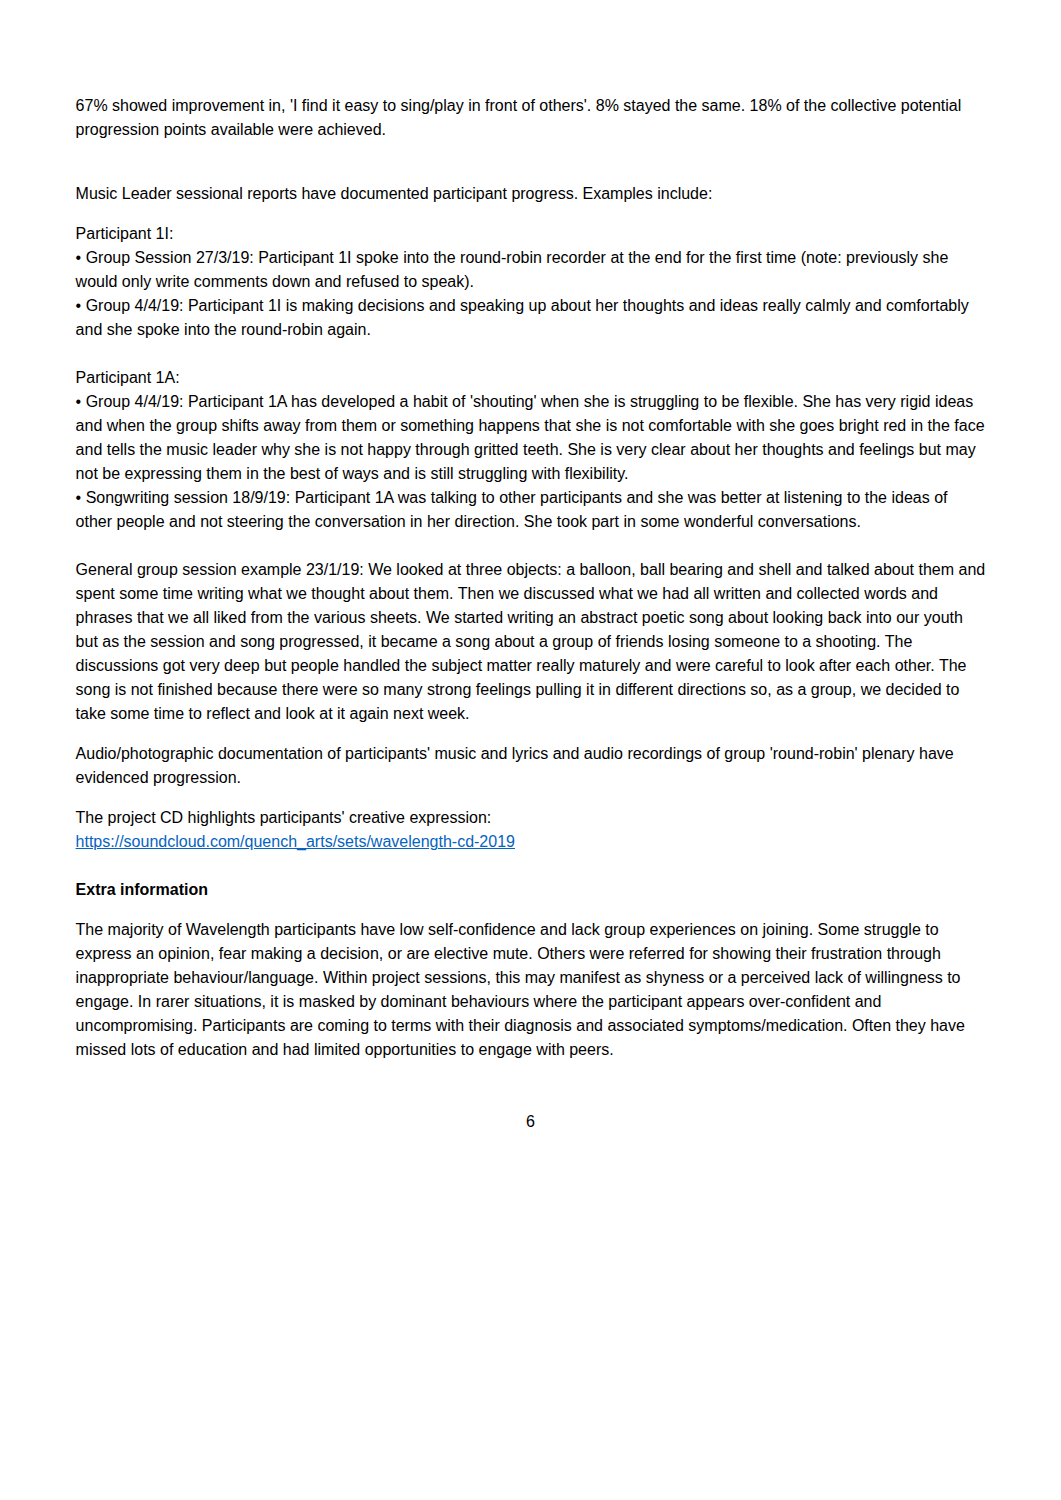67% showed improvement in, 'I find it easy to sing/play in front of others'. 8% stayed the same. 18% of the collective potential progression points available were achieved.
Music Leader sessional reports have documented participant progress. Examples include:
Participant 1I:
• Group Session 27/3/19: Participant 1I spoke into the round-robin recorder at the end for the first time (note: previously she would only write comments down and refused to speak).
• Group 4/4/19: Participant 1I is making decisions and speaking up about her thoughts and ideas really calmly and comfortably and she spoke into the round-robin again.
Participant 1A:
• Group 4/4/19: Participant 1A has developed a habit of 'shouting' when she is struggling to be flexible. She has very rigid ideas and when the group shifts away from them or something happens that she is not comfortable with she goes bright red in the face and tells the music leader why she is not happy through gritted teeth. She is very clear about her thoughts and feelings but may not be expressing them in the best of ways and is still struggling with flexibility.
• Songwriting session 18/9/19: Participant 1A was talking to other participants and she was better at listening to the ideas of other people and not steering the conversation in her direction. She took part in some wonderful conversations.
General group session example 23/1/19: We looked at three objects: a balloon, ball bearing and shell and talked about them and spent some time writing what we thought about them. Then we discussed what we had all written and collected words and phrases that we all liked from the various sheets. We started writing an abstract poetic song about looking back into our youth but as the session and song progressed, it became a song about a group of friends losing someone to a shooting. The discussions got very deep but people handled the subject matter really maturely and were careful to look after each other. The song is not finished because there were so many strong feelings pulling it in different directions so, as a group, we decided to take some time to reflect and look at it again next week.
Audio/photographic documentation of participants' music and lyrics and audio recordings of group 'round-robin' plenary have evidenced progression.
The project CD highlights participants' creative expression:
https://soundcloud.com/quench_arts/sets/wavelength-cd-2019
Extra information
The majority of Wavelength participants have low self-confidence and lack group experiences on joining. Some struggle to express an opinion, fear making a decision, or are elective mute. Others were referred for showing their frustration through inappropriate behaviour/language. Within project sessions, this may manifest as shyness or a perceived lack of willingness to engage. In rarer situations, it is masked by dominant behaviours where the participant appears over-confident and uncompromising. Participants are coming to terms with their diagnosis and associated symptoms/medication. Often they have missed lots of education and had limited opportunities to engage with peers.
6